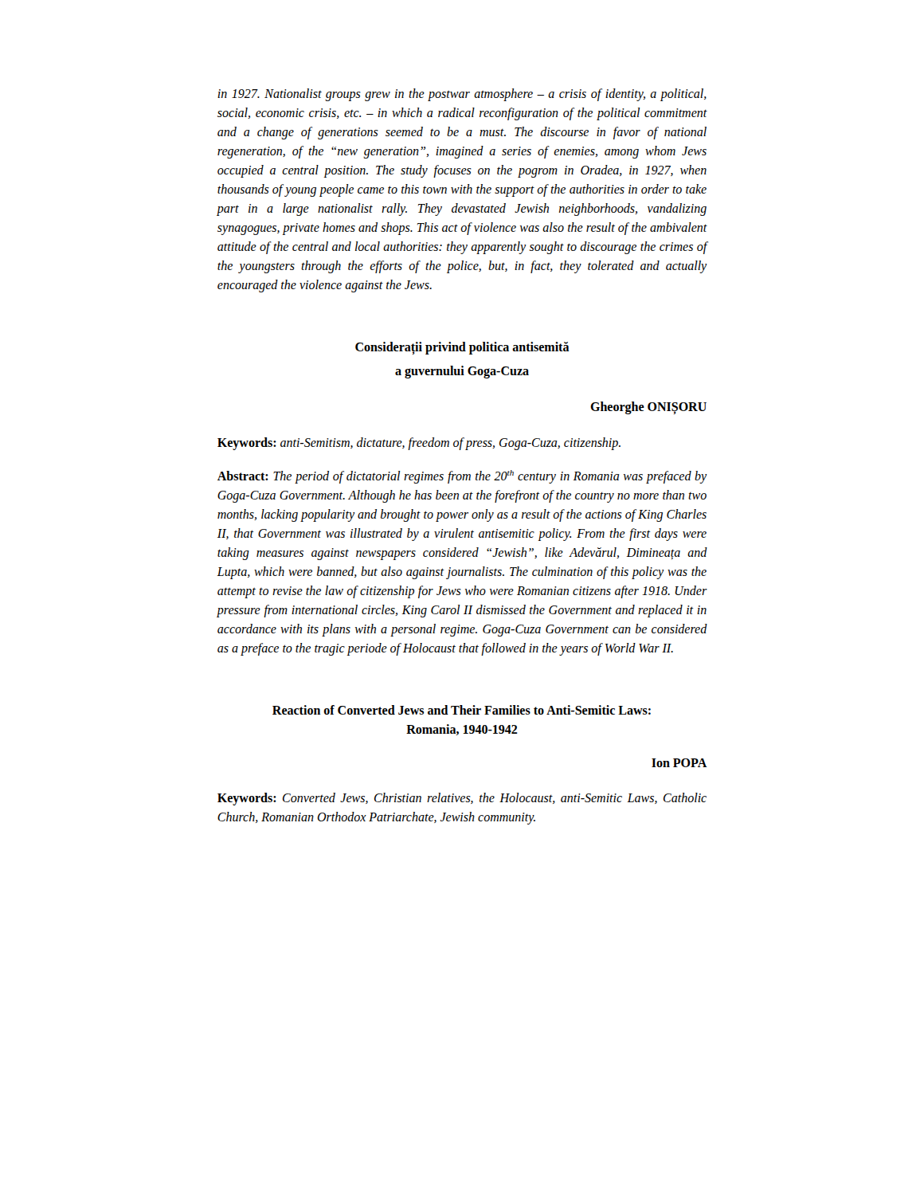in 1927. Nationalist groups grew in the postwar atmosphere – a crisis of identity, a political, social, economic crisis, etc. – in which a radical reconfiguration of the political commitment and a change of generations seemed to be a must. The discourse in favor of national regeneration, of the “new generation”, imagined a series of enemies, among whom Jews occupied a central position. The study focuses on the pogrom in Oradea, in 1927, when thousands of young people came to this town with the support of the authorities in order to take part in a large nationalist rally. They devastated Jewish neighborhoods, vandalizing synagogues, private homes and shops. This act of violence was also the result of the ambivalent attitude of the central and local authorities: they apparently sought to discourage the crimes of the youngsters through the efforts of the police, but, in fact, they tolerated and actually encouraged the violence against the Jews.
Considerații privind politica antisemită
a guvernului Goga-Cuza
Gheorghe ONIȘORU
Keywords: anti-Semitism, dictature, freedom of press, Goga-Cuza, citizenship.
Abstract: The period of dictatorial regimes from the 20th century in Romania was prefaced by Goga-Cuza Government. Although he has been at the forefront of the country no more than two months, lacking popularity and brought to power only as a result of the actions of King Charles II, that Government was illustrated by a virulent antisemitic policy. From the first days were taking measures against newspapers considered “Jewish”, like Adevărul, Dimineața and Lupta, which were banned, but also against journalists. The culmination of this policy was the attempt to revise the law of citizenship for Jews who were Romanian citizens after 1918. Under pressure from international circles, King Carol II dismissed the Government and replaced it in accordance with its plans with a personal regime. Goga-Cuza Government can be considered as a preface to the tragic periode of Holocaust that followed in the years of World War II.
Reaction of Converted Jews and Their Families to Anti-Semitic Laws:
Romania, 1940-1942
Ion POPA
Keywords: Converted Jews, Christian relatives, the Holocaust, anti-Semitic Laws, Catholic Church, Romanian Orthodox Patriarchate, Jewish community.